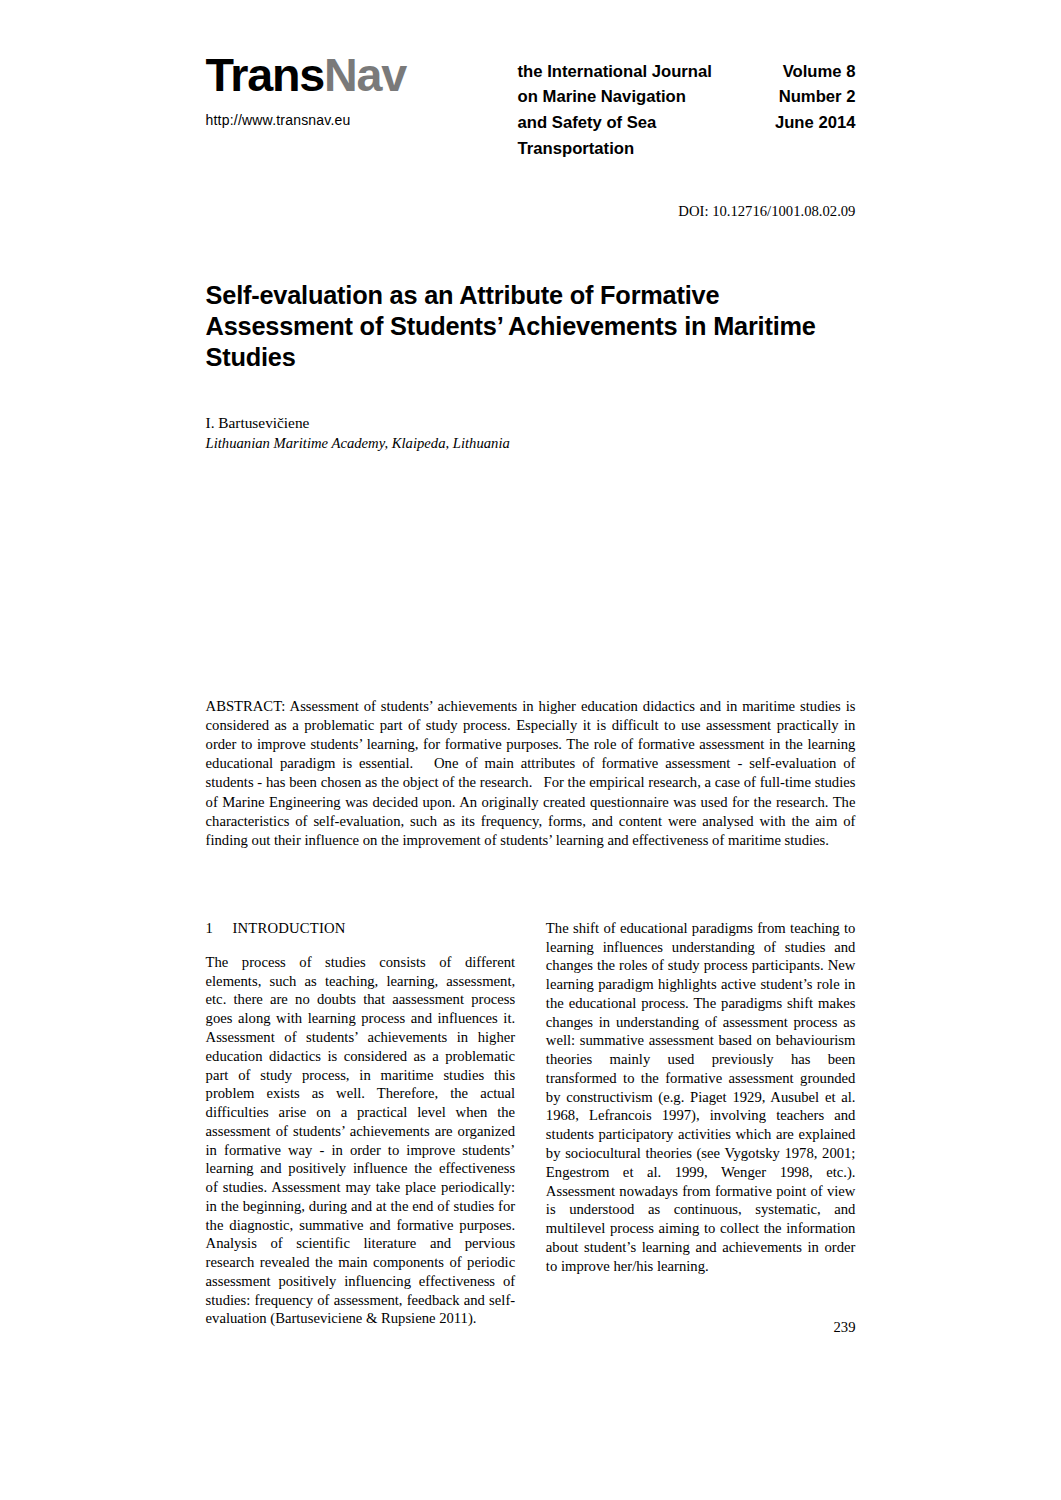TransNav
http://www.transnav.eu
the International Journal
on Marine Navigation
and Safety of Sea Transportation
Volume 8
Number 2
June 2014
DOI: 10.12716/1001.08.02.09
Self-evaluation as an Attribute of Formative Assessment of Students’ Achievements in Maritime Studies
I. Bartusevičiene
Lithuanian Maritime Academy, Klaipeda, Lithuania
ABSTRACT: Assessment of students’ achievements in higher education didactics and in maritime studies is considered as a problematic part of study process. Especially it is difficult to use assessment practically in order to improve students’ learning, for formative purposes. The role of formative assessment in the learning educational paradigm is essential. One of main attributes of formative assessment - self-evaluation of students - has been chosen as the object of the research. For the empirical research, a case of full-time studies of Marine Engineering was decided upon. An originally created questionnaire was used for the research. The characteristics of self-evaluation, such as its frequency, forms, and content were analysed with the aim of finding out their influence on the improvement of students’ learning and effectiveness of maritime studies.
1 INTRODUCTION
The process of studies consists of different elements, such as teaching, learning, assessment, etc. there are no doubts that aassessment process goes along with learning process and influences it. Assessment of students’ achievements in higher education didactics is considered as a problematic part of study process, in maritime studies this problem exists as well. Therefore, the actual difficulties arise on a practical level when the assessment of students’ achievements are organized in formative way - in order to improve students’ learning and positively influence the effectiveness of studies. Assessment may take place periodically: in the beginning, during and at the end of studies for the diagnostic, summative and formative purposes. Analysis of scientific literature and pervious research revealed the main components of periodic assessment positively influencing effectiveness of studies: frequency of assessment, feedback and self-evaluation (Bartuseviciene & Rupsiene 2011).
The shift of educational paradigms from teaching to learning influences understanding of studies and changes the roles of study process participants. New learning paradigm highlights active student’s role in the educational process. The paradigms shift makes changes in understanding of assessment process as well: summative assessment based on behaviourism theories mainly used previously has been transformed to the formative assessment grounded by constructivism (e.g. Piaget 1929, Ausubel et al. 1968, Lefrancois 1997), involving teachers and students participatory activities which are explained by sociocultural theories (see Vygotsky 1978, 2001; Engestrom et al. 1999, Wenger 1998, etc.). Assessment nowadays from formative point of view is understood as continuous, systematic, and multilevel process aiming to collect the information about student’s learning and achievements in order to improve her/his learning.
239